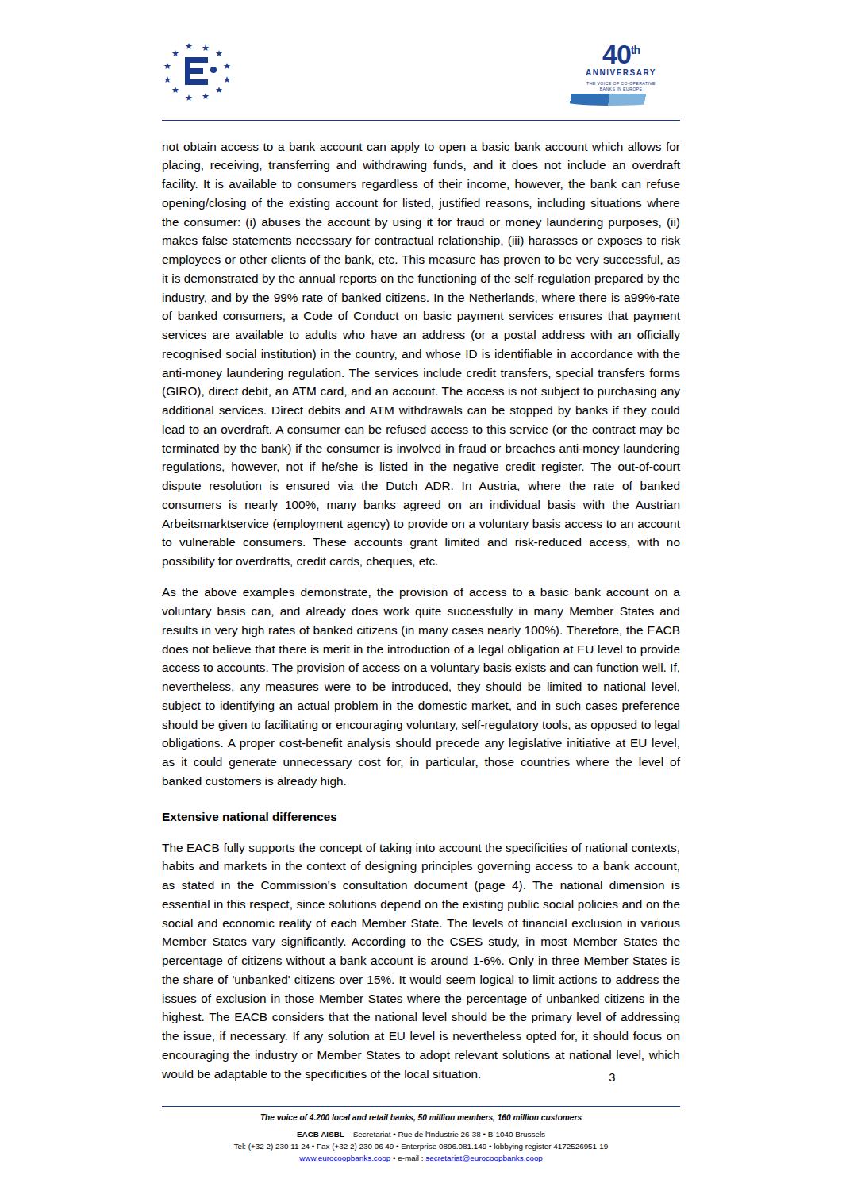★ ★ ★ ★ ★ ★ ★ ★ ★ ★ ★ ★
40th
ANNIVERSARY
THE VOICE OF CO-OPERATIVE
BANKS IN EUROPE
not obtain access to a bank account can apply to open a basic bank account which allows for placing, receiving, transferring and withdrawing funds, and it does not include an overdraft facility. It is available to consumers regardless of their income, however, the bank can refuse opening/closing of the existing account for listed, justified reasons, including situations where the consumer: (i) abuses the account by using it for fraud or money laundering purposes, (ii) makes false statements necessary for contractual relationship, (iii) harasses or exposes to risk employees or other clients of the bank, etc. This measure has proven to be very successful, as it is demonstrated by the annual reports on the functioning of the self-regulation prepared by the industry, and by the 99% rate of banked citizens. In the Netherlands, where there is a99%-rate of banked consumers, a Code of Conduct on basic payment services ensures that payment services are available to adults who have an address (or a postal address with an officially recognised social institution) in the country, and whose ID is identifiable in accordance with the anti-money laundering regulation. The services include credit transfers, special transfers forms (GIRO), direct debit, an ATM card, and an account. The access is not subject to purchasing any additional services. Direct debits and ATM withdrawals can be stopped by banks if they could lead to an overdraft. A consumer can be refused access to this service (or the contract may be terminated by the bank) if the consumer is involved in fraud or breaches anti-money laundering regulations, however, not if he/she is listed in the negative credit register. The out-of-court dispute resolution is ensured via the Dutch ADR. In Austria, where the rate of banked consumers is nearly 100%, many banks agreed on an individual basis with the Austrian Arbeitsmarktservice (employment agency) to provide on a voluntary basis access to an account to vulnerable consumers. These accounts grant limited and risk-reduced access, with no possibility for overdrafts, credit cards, cheques, etc.
As the above examples demonstrate, the provision of access to a basic bank account on a voluntary basis can, and already does work quite successfully in many Member States and results in very high rates of banked citizens (in many cases nearly 100%). Therefore, the EACB does not believe that there is merit in the introduction of a legal obligation at EU level to provide access to accounts. The provision of access on a voluntary basis exists and can function well. If, nevertheless, any measures were to be introduced, they should be limited to national level, subject to identifying an actual problem in the domestic market, and in such cases preference should be given to facilitating or encouraging voluntary, self-regulatory tools, as opposed to legal obligations. A proper cost-benefit analysis should precede any legislative initiative at EU level, as it could generate unnecessary cost for, in particular, those countries where the level of banked customers is already high.
Extensive national differences
The EACB fully supports the concept of taking into account the specificities of national contexts, habits and markets in the context of designing principles governing access to a bank account, as stated in the Commission's consultation document (page 4). The national dimension is essential in this respect, since solutions depend on the existing public social policies and on the social and economic reality of each Member State. The levels of financial exclusion in various Member States vary significantly. According to the CSES study, in most Member States the percentage of citizens without a bank account is around 1-6%. Only in three Member States is the share of 'unbanked' citizens over 15%. It would seem logical to limit actions to address the issues of exclusion in those Member States where the percentage of unbanked citizens in the highest. The EACB considers that the national level should be the primary level of addressing the issue, if necessary. If any solution at EU level is nevertheless opted for, it should focus on encouraging the industry or Member States to adopt relevant solutions at national level, which would be adaptable to the specificities of the local situation.
3
The voice of 4.200 local and retail banks, 50 million members, 160 million customers
EACB AISBL – Secretariat • Rue de l'Industrie 26-38 • B-1040 Brussels
Tel: (+32 2) 230 11 24 • Fax (+32 2) 230 06 49 • Enterprise 0896.081.149 • lobbying register 4172526951-19
www.eurocoopbanks.coop • e-mail : secretariat@eurocoopbanks.coop